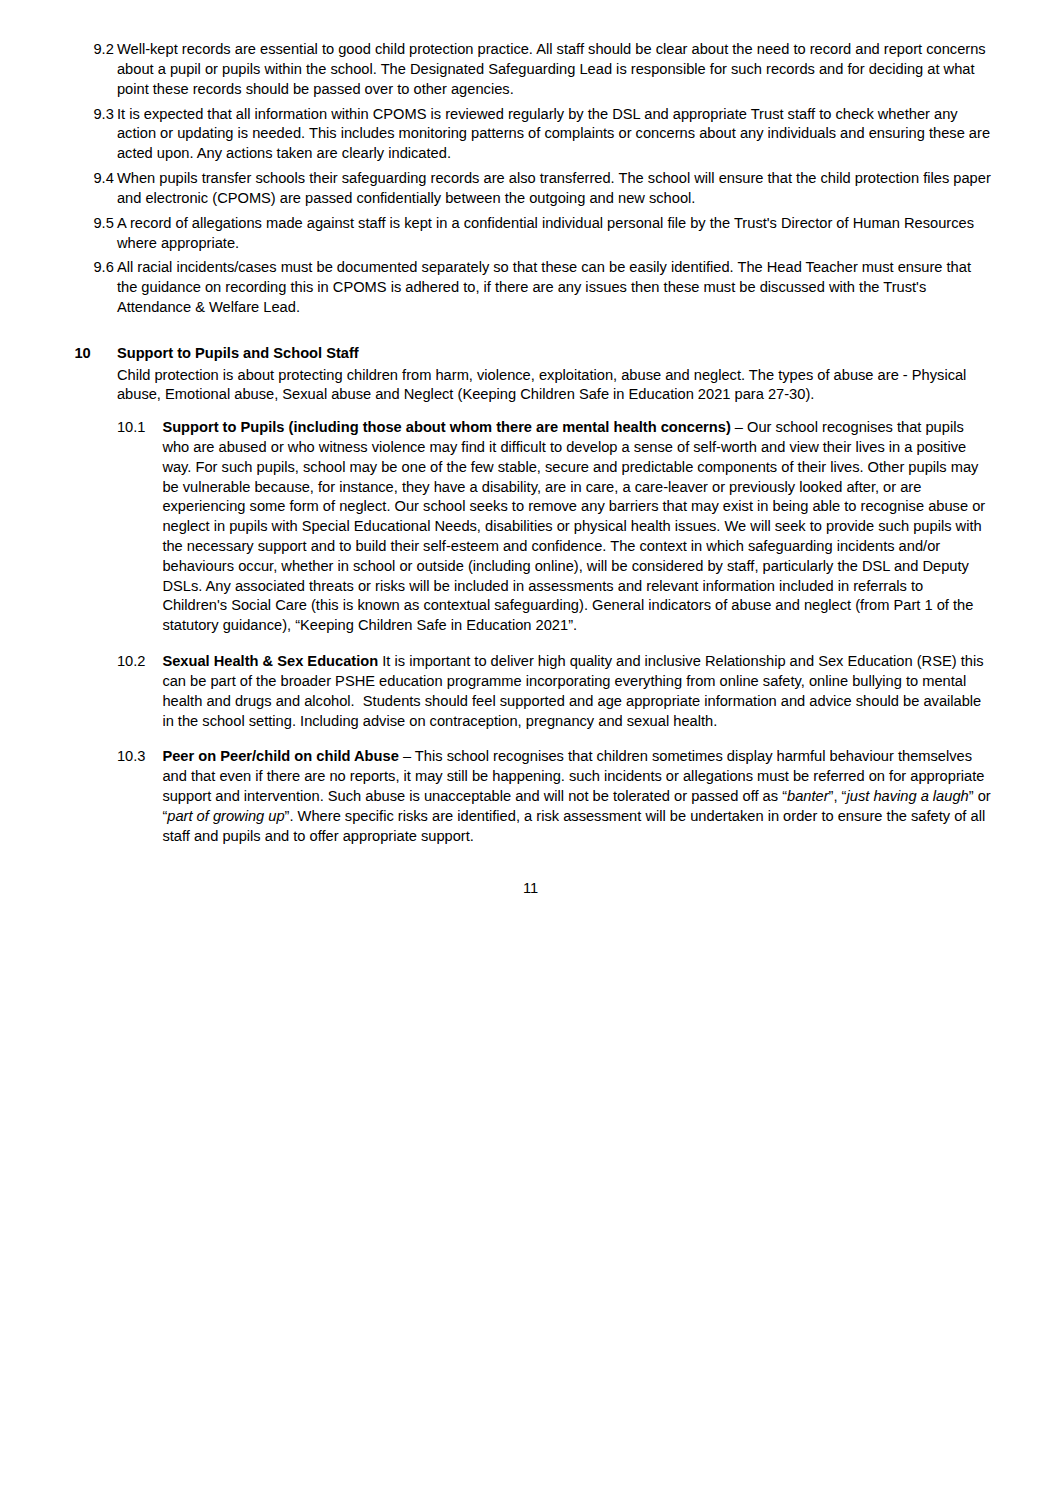9.2
Well-kept records are essential to good child protection practice. All staff should be clear about the need to record and report concerns about a pupil or pupils within the school. The Designated Safeguarding Lead is responsible for such records and for deciding at what point these records should be passed over to other agencies.
9.3
It is expected that all information within CPOMS is reviewed regularly by the DSL and appropriate Trust staff to check whether any action or updating is needed. This includes monitoring patterns of complaints or concerns about any individuals and ensuring these are acted upon. Any actions taken are clearly indicated.
9.4
When pupils transfer schools their safeguarding records are also transferred. The school will ensure that the child protection files paper and electronic (CPOMS) are passed confidentially between the outgoing and new school.
9.5
A record of allegations made against staff is kept in a confidential individual personal file by the Trust's Director of Human Resources where appropriate.
9.6
All racial incidents/cases must be documented separately so that these can be easily identified. The Head Teacher must ensure that the guidance on recording this in CPOMS is adhered to, if there are any issues then these must be discussed with the Trust's Attendance & Welfare Lead.
10
Support to Pupils and School Staff
Child protection is about protecting children from harm, violence, exploitation, abuse and neglect. The types of abuse are - Physical abuse, Emotional abuse, Sexual abuse and Neglect (Keeping Children Safe in Education 2021 para 27-30).
10.1
Support to Pupils (including those about whom there are mental health concerns) – Our school recognises that pupils who are abused or who witness violence may find it difficult to develop a sense of self-worth and view their lives in a positive way. For such pupils, school may be one of the few stable, secure and predictable components of their lives. Other pupils may be vulnerable because, for instance, they have a disability, are in care, a care-leaver or previously looked after, or are experiencing some form of neglect. Our school seeks to remove any barriers that may exist in being able to recognise abuse or neglect in pupils with Special Educational Needs, disabilities or physical health issues. We will seek to provide such pupils with the necessary support and to build their self-esteem and confidence. The context in which safeguarding incidents and/or behaviours occur, whether in school or outside (including online), will be considered by staff, particularly the DSL and Deputy DSLs. Any associated threats or risks will be included in assessments and relevant information included in referrals to Children's Social Care (this is known as contextual safeguarding). General indicators of abuse and neglect (from Part 1 of the statutory guidance), “Keeping Children Safe in Education 2021”.
10.2
Sexual Health & Sex Education It is important to deliver high quality and inclusive Relationship and Sex Education (RSE) this can be part of the broader PSHE education programme incorporating everything from online safety, online bullying to mental health and drugs and alcohol. Students should feel supported and age appropriate information and advice should be available in the school setting. Including advise on contraception, pregnancy and sexual health.
10.3
Peer on Peer/child on child Abuse – This school recognises that children sometimes display harmful behaviour themselves and that even if there are no reports, it may still be happening. such incidents or allegations must be referred on for appropriate support and intervention. Such abuse is unacceptable and will not be tolerated or passed off as “banter”, “just having a laugh” or “part of growing up”. Where specific risks are identified, a risk assessment will be undertaken in order to ensure the safety of all staff and pupils and to offer appropriate support.
11